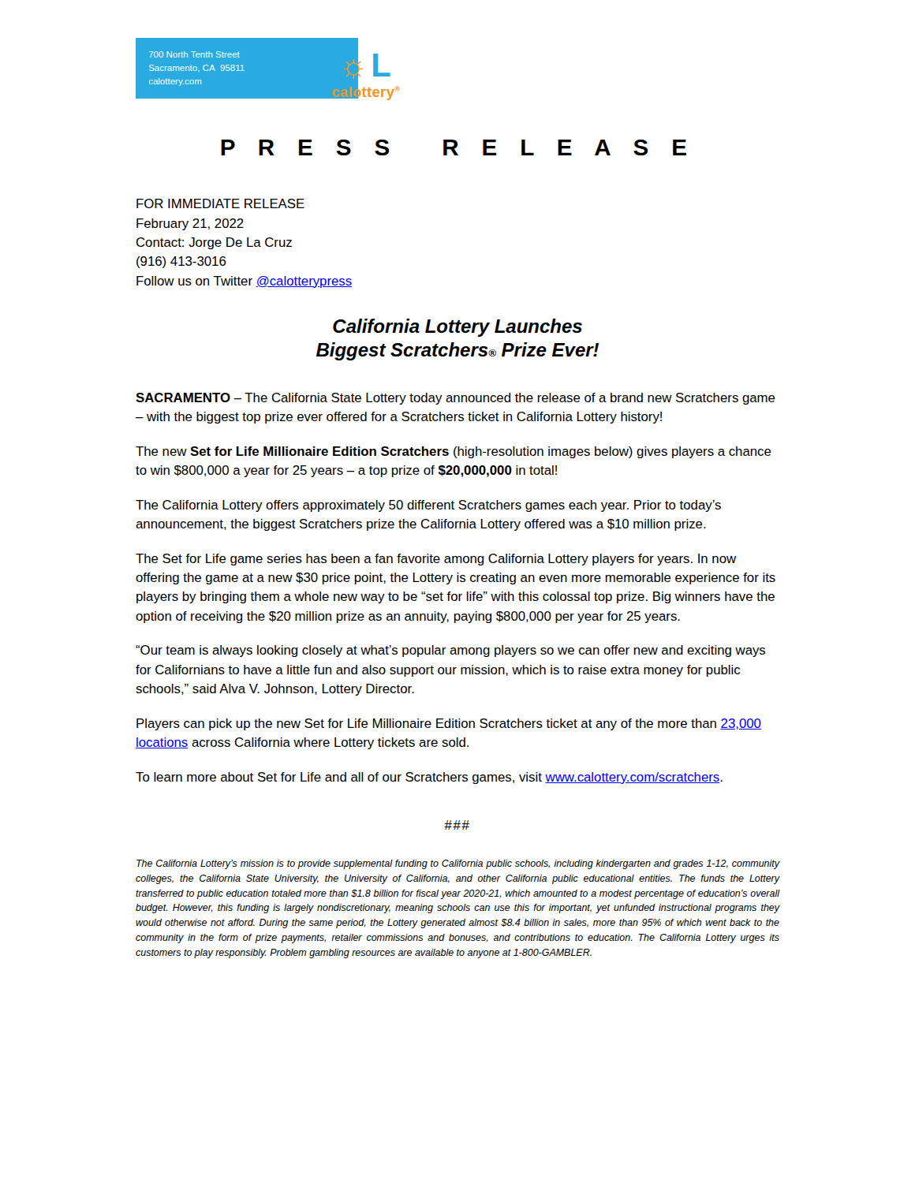700 North Tenth Street
Sacramento, CA 95811
calottery.com
☼L
calottery®
P R E S S R E L E A S E
FOR IMMEDIATE RELEASE
February 21, 2022
Contact: Jorge De La Cruz
(916) 413-3016
Follow us on Twitter @calotterypress
California Lottery Launches
Biggest Scratchers® Prize Ever!
SACRAMENTO – The California State Lottery today announced the release of a brand new Scratchers game – with the biggest top prize ever offered for a Scratchers ticket in California Lottery history!
The new Set for Life Millionaire Edition Scratchers (high-resolution images below) gives players a chance to win $800,000 a year for 25 years – a top prize of $20,000,000 in total!
The California Lottery offers approximately 50 different Scratchers games each year. Prior to today’s announcement, the biggest Scratchers prize the California Lottery offered was a $10 million prize.
The Set for Life game series has been a fan favorite among California Lottery players for years. In now offering the game at a new $30 price point, the Lottery is creating an even more memorable experience for its players by bringing them a whole new way to be “set for life” with this colossal top prize. Big winners have the option of receiving the $20 million prize as an annuity, paying $800,000 per year for 25 years.
“Our team is always looking closely at what’s popular among players so we can offer new and exciting ways for Californians to have a little fun and also support our mission, which is to raise extra money for public schools,” said Alva V. Johnson, Lottery Director.
Players can pick up the new Set for Life Millionaire Edition Scratchers ticket at any of the more than 23,000 locations across California where Lottery tickets are sold.
To learn more about Set for Life and all of our Scratchers games, visit www.calottery.com/scratchers.
###
The California Lottery’s mission is to provide supplemental funding to California public schools, including kindergarten and grades 1-12, community colleges, the California State University, the University of California, and other California public educational entities. The funds the Lottery transferred to public education totaled more than $1.8 billion for fiscal year 2020-21, which amounted to a modest percentage of education’s overall budget. However, this funding is largely nondiscretionary, meaning schools can use this for important, yet unfunded instructional programs they would otherwise not afford. During the same period, the Lottery generated almost $8.4 billion in sales, more than 95% of which went back to the community in the form of prize payments, retailer commissions and bonuses, and contributions to education. The California Lottery urges its customers to play responsibly. Problem gambling resources are available to anyone at 1-800-GAMBLER.